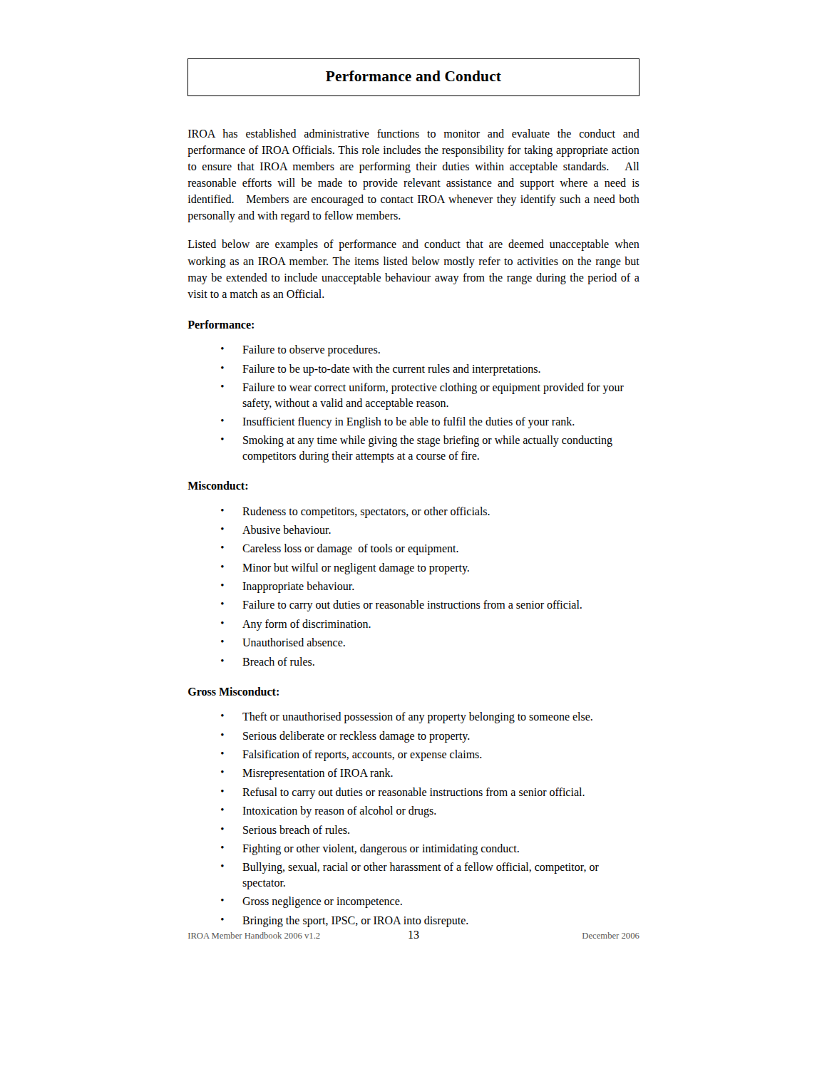Performance and Conduct
IROA has established administrative functions to monitor and evaluate the conduct and performance of IROA Officials. This role includes the responsibility for taking appropriate action to ensure that IROA members are performing their duties within acceptable standards. All reasonable efforts will be made to provide relevant assistance and support where a need is identified. Members are encouraged to contact IROA whenever they identify such a need both personally and with regard to fellow members.
Listed below are examples of performance and conduct that are deemed unacceptable when working as an IROA member. The items listed below mostly refer to activities on the range but may be extended to include unacceptable behaviour away from the range during the period of a visit to a match as an Official.
Performance:
Failure to observe procedures.
Failure to be up‑to-date with the current rules and interpretations.
Failure to wear correct uniform, protective clothing or equipment provided for your safety, without a valid and acceptable reason.
Insufficient fluency in English to be able to fulfil the duties of your rank.
Smoking at any time while giving the stage briefing or while actually conducting competitors during their attempts at a course of fire.
Misconduct:
Rudeness to competitors, spectators, or other officials.
Abusive behaviour.
Careless loss or damage of tools or equipment.
Minor but wilful or negligent damage to property.
Inappropriate behaviour.
Failure to carry out duties or reasonable instructions from a senior official.
Any form of discrimination.
Unauthorised absence.
Breach of rules.
Gross Misconduct:
Theft or unauthorised possession of any property belonging to someone else.
Serious deliberate or reckless damage to property.
Falsification of reports, accounts, or expense claims.
Misrepresentation of IROA rank.
Refusal to carry out duties or reasonable instructions from a senior official.
Intoxication by reason of alcohol or drugs.
Serious breach of rules.
Fighting or other violent, dangerous or intimidating conduct.
Bullying, sexual, racial or other harassment of a fellow official, competitor, or spectator.
Gross negligence or incompetence.
Bringing the sport, IPSC, or IROA into disrepute.
IROA Member Handbook 2006 v1.2
13
December 2006